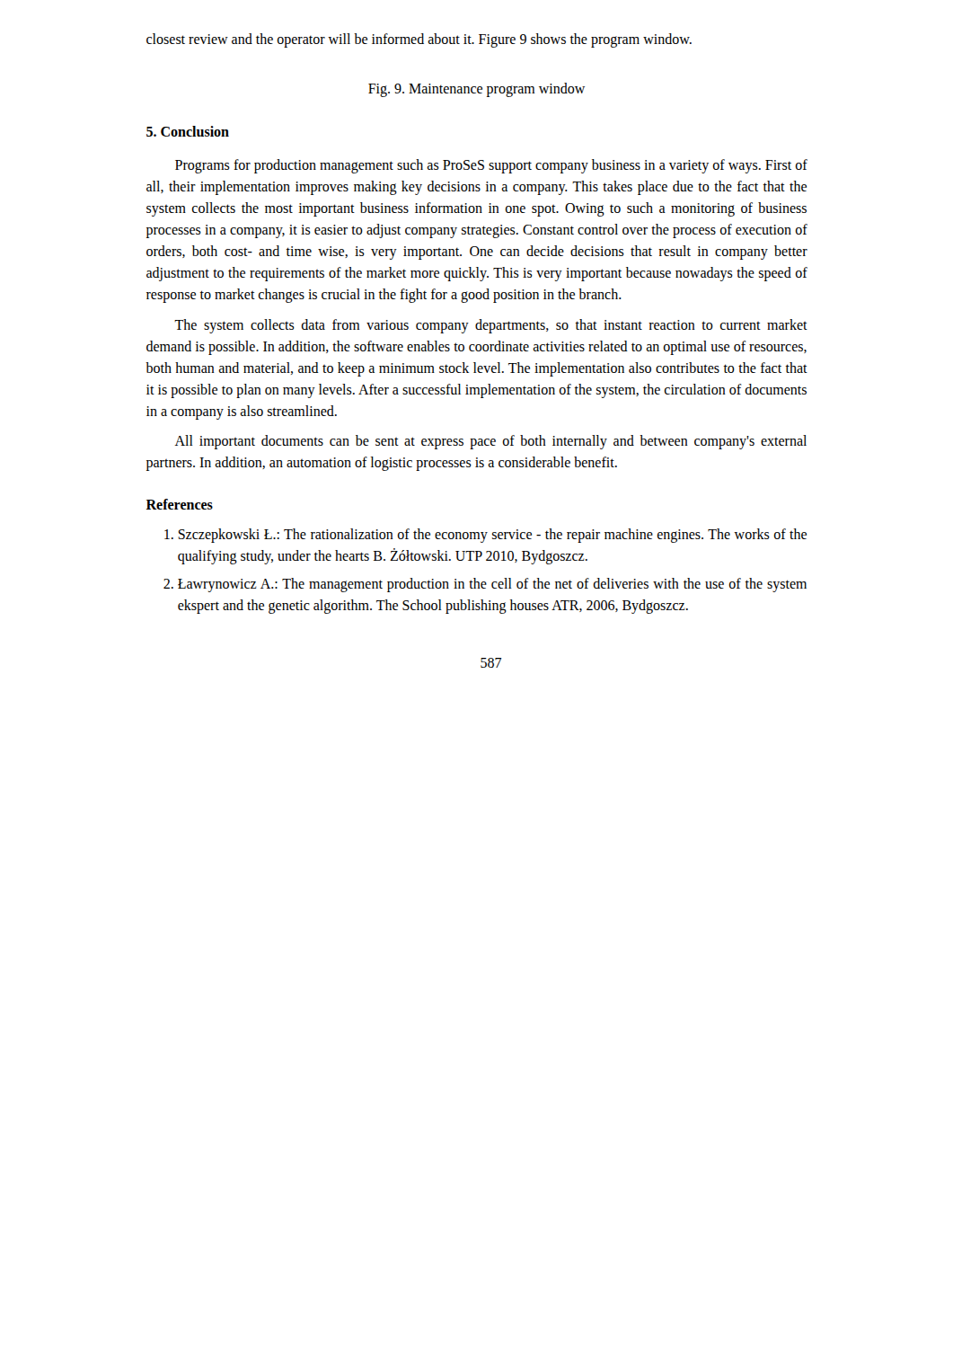closest review and the operator will be informed about it. Figure 9 shows the program window.
Fig. 9. Maintenance program window
5. Conclusion
Programs for production management such as ProSeS support company business in a variety of ways. First of all, their implementation improves making key decisions in a company. This takes place due to the fact that the system collects the most important business information in one spot. Owing to such a monitoring of business processes in a company, it is easier to adjust company strategies. Constant control over the process of execution of orders, both cost- and time wise, is very important. One can decide decisions that result in company better adjustment to the requirements of the market more quickly. This is very important because nowadays the speed of response to market changes is crucial in the fight for a good position in the branch.
The system collects data from various company departments, so that instant reaction to current market demand is possible. In addition, the software enables to coordinate activities related to an optimal use of resources, both human and material, and to keep a minimum stock level. The implementation also contributes to the fact that it is possible to plan on many levels. After a successful implementation of the system, the circulation of documents in a company is also streamlined.
All important documents can be sent at express pace of both internally and between company's external partners. In addition, an automation of logistic processes is a considerable benefit.
References
Szczepkowski Ł.: The rationalization of the economy service - the repair machine engines. The works of the qualifying study, under the hearts B. Żółtowski. UTP 2010, Bydgoszcz.
Ławrynowicz A.: The management production in the cell of the net of deliveries with the use of the system ekspert and the genetic algorithm. The School publishing houses ATR, 2006, Bydgoszcz.
587